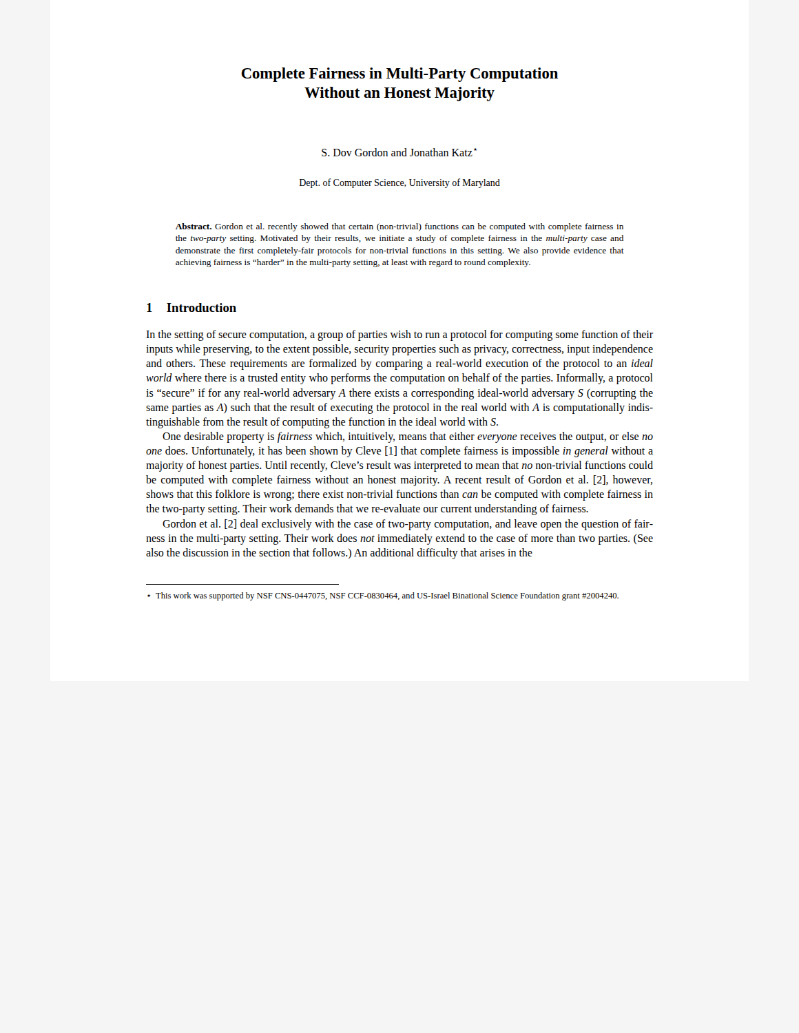Complete Fairness in Multi-Party Computation
Without an Honest Majority
S. Dov Gordon and Jonathan Katz⋆
Dept. of Computer Science, University of Maryland
Abstract. Gordon et al. recently showed that certain (non-trivial) functions can be computed with complete fairness in the two-party setting. Motivated by their results, we initiate a study of complete fairness in the multi-party case and demonstrate the first completely-fair protocols for non-trivial functions in this setting. We also provide evidence that achieving fairness is “harder” in the multi-party setting, at least with regard to round complexity.
1 Introduction
In the setting of secure computation, a group of parties wish to run a protocol for computing some function of their inputs while preserving, to the extent possible, security properties such as privacy, correctness, input independence and others. These requirements are formalized by comparing a real-world execution of the protocol to an ideal world where there is a trusted entity who performs the computation on behalf of the parties. Informally, a protocol is “secure” if for any real-world adversary A there exists a corresponding ideal-world adversary S (corrupting the same parties as A) such that the result of executing the protocol in the real world with A is computationally indistinguishable from the result of computing the function in the ideal world with S.
One desirable property is fairness which, intuitively, means that either everyone receives the output, or else no one does. Unfortunately, it has been shown by Cleve [1] that complete fairness is impossible in general without a majority of honest parties. Until recently, Cleve’s result was interpreted to mean that no non-trivial functions could be computed with complete fairness without an honest majority. A recent result of Gordon et al. [2], however, shows that this folklore is wrong; there exist non-trivial functions than can be computed with complete fairness in the two-party setting. Their work demands that we re-evaluate our current understanding of fairness.
Gordon et al. [2] deal exclusively with the case of two-party computation, and leave open the question of fairness in the multi-party setting. Their work does not immediately extend to the case of more than two parties. (See also the discussion in the section that follows.) An additional difficulty that arises in the
⋆This work was supported by NSF CNS-0447075, NSF CCF-0830464, and US-Israel Binational Science Foundation grant #2004240.